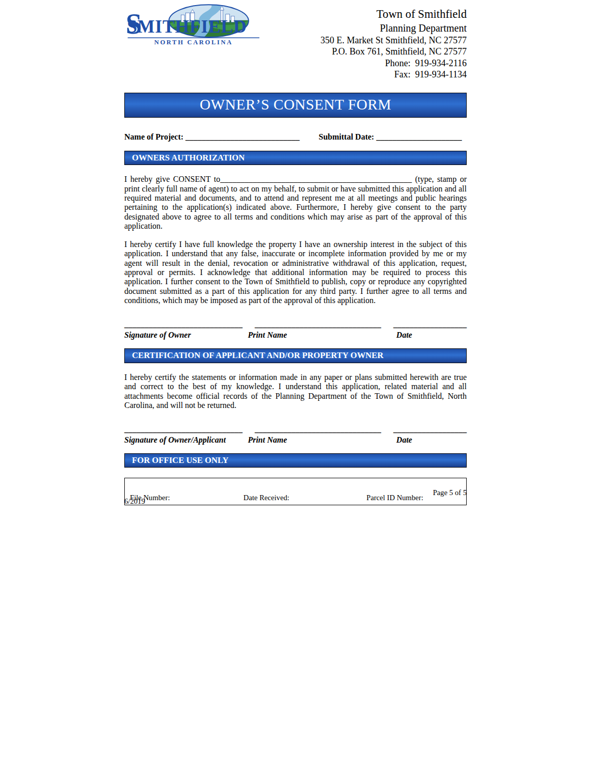SMITHFIELD S NORTH CAROLINA
Town of Smithfield
Planning Department
350 E. Market St Smithfield, NC 27577
P.O. Box 761, Smithfield, NC 27577
Phone: 919-934-2116
Fax: 919-934-1134
OWNER’S CONSENT FORM
Name of Project: ____________________________ Submittal Date: _____________________
OWNERS AUTHORIZATION
I hereby give CONSENT to_______________________________________________ (type, stamp or print clearly full name of agent) to act on my behalf, to submit or have submitted this application and all required material and documents, and to attend and represent me at all meetings and public hearings pertaining to the application(s) indicated above. Furthermore, I hereby give consent to the party designated above to agree to all terms and conditions which may arise as part of the approval of this application.
I hereby certify I have full knowledge the property I have an ownership interest in the subject of this application. I understand that any false, inaccurate or incomplete information provided by me or my agent will result in the denial, revocation or administrative withdrawal of this application, request, approval or permits. I acknowledge that additional information may be required to process this application. I further consent to the Town of Smithfield to publish, copy or reproduce any copyrighted document submitted as a part of this application for any third party. I further agree to all terms and conditions, which may be imposed as part of the approval of this application.
_____________________________ _______________________________ __________________
Signature of Owner Print Name Date
CERTIFICATION OF APPLICANT AND/OR PROPERTY OWNER
I hereby certify the statements or information made in any paper or plans submitted herewith are true and correct to the best of my knowledge. I understand this application, related material and all attachments become official records of the Planning Department of the Town of Smithfield, North Carolina, and will not be returned.
_____________________________ _______________________________ __________________
Signature of Owner/Applicant Print Name Date
FOR OFFICE USE ONLY
File Number: Date Received: Parcel ID Number:
Page 5 of 5
6/2019